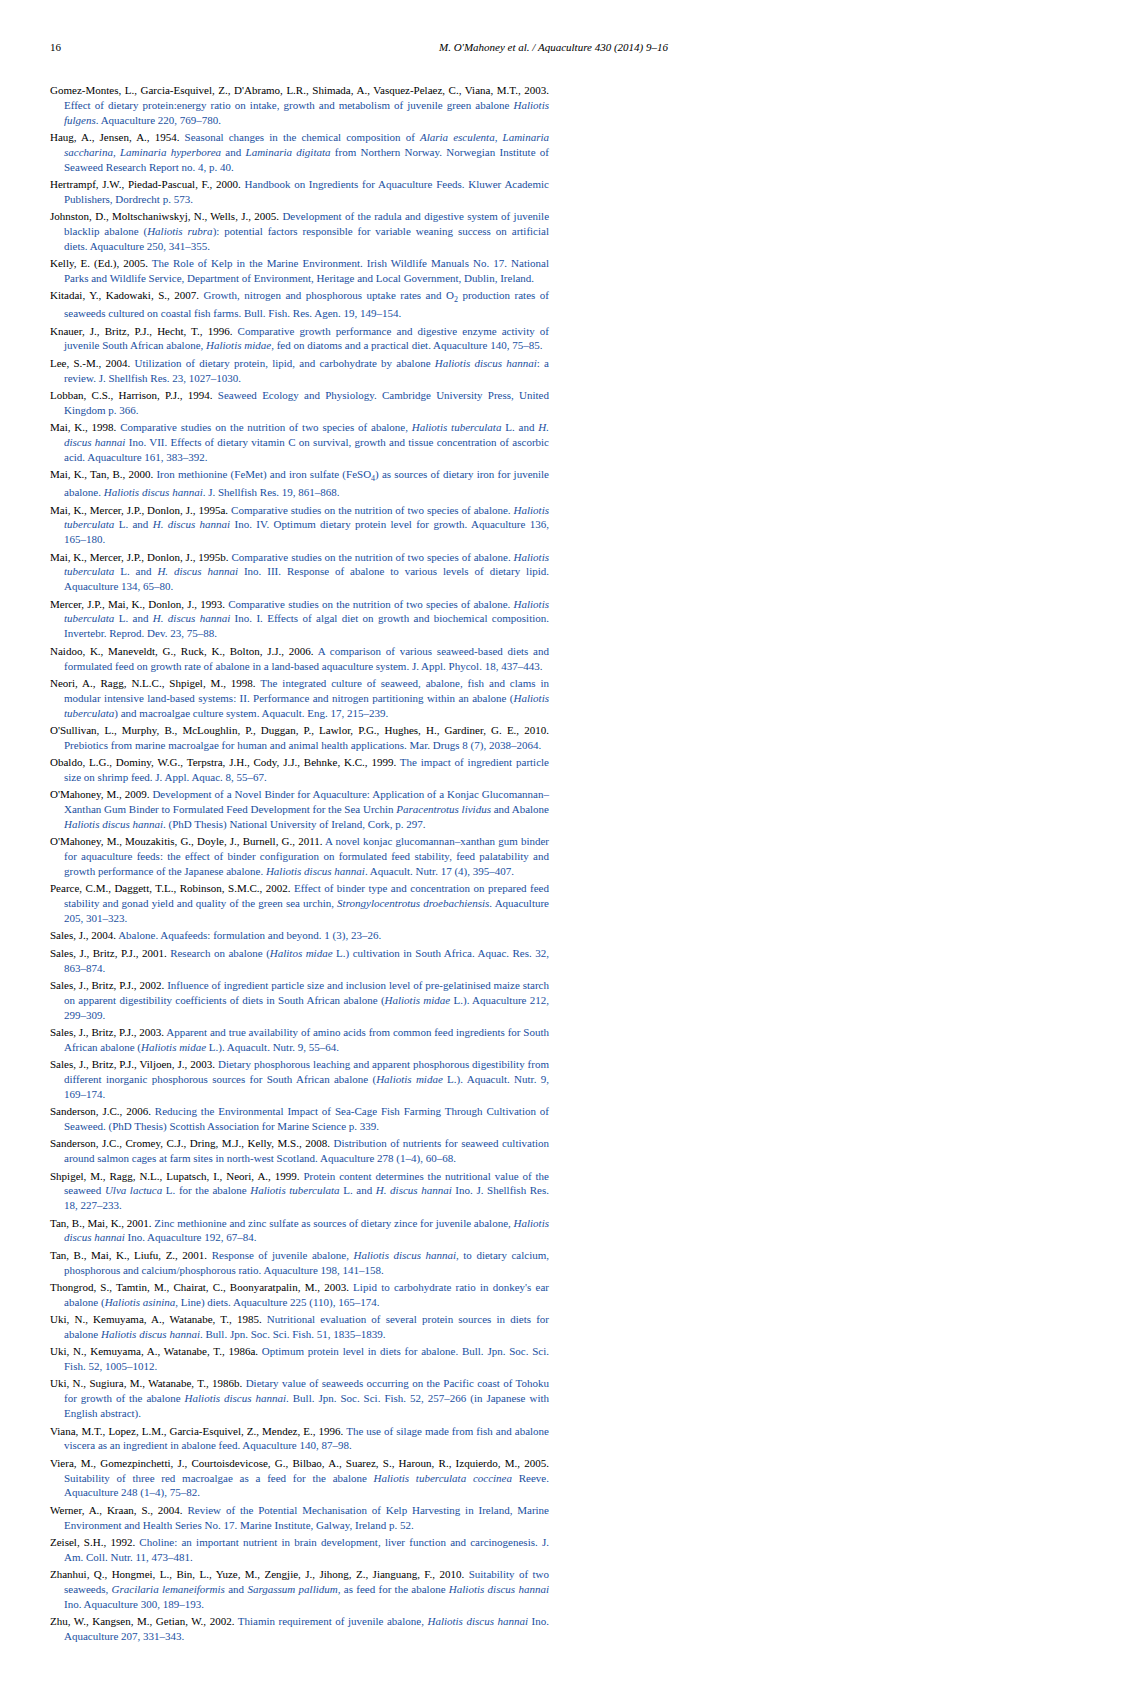16 M. O'Mahoney et al. / Aquaculture 430 (2014) 9–16
Gomez-Montes, L., Garcia-Esquivel, Z., D'Abramo, L.R., Shimada, A., Vasquez-Pelaez, C., Viana, M.T., 2003. Effect of dietary protein:energy ratio on intake, growth and metabolism of juvenile green abalone Haliotis fulgens. Aquaculture 220, 769–780.
Haug, A., Jensen, A., 1954. Seasonal changes in the chemical composition of Alaria esculenta, Laminaria saccharina, Laminaria hyperborea and Laminaria digitata from Northern Norway. Norwegian Institute of Seaweed Research Report no. 4, p. 40.
Hertrampf, J.W., Piedad-Pascual, F., 2000. Handbook on Ingredients for Aquaculture Feeds. Kluwer Academic Publishers, Dordrecht p. 573.
Johnston, D., Moltschaniwskyj, N., Wells, J., 2005. Development of the radula and digestive system of juvenile blacklip abalone (Haliotis rubra): potential factors responsible for variable weaning success on artificial diets. Aquaculture 250, 341–355.
Kelly, E. (Ed.), 2005. The Role of Kelp in the Marine Environment. Irish Wildlife Manuals No. 17. National Parks and Wildlife Service, Department of Environment, Heritage and Local Government, Dublin, Ireland.
Kitadai, Y., Kadowaki, S., 2007. Growth, nitrogen and phosphorous uptake rates and O2 production rates of seaweeds cultured on coastal fish farms. Bull. Fish. Res. Agen. 19, 149–154.
Knauer, J., Britz, P.J., Hecht, T., 1996. Comparative growth performance and digestive enzyme activity of juvenile South African abalone, Haliotis midae, fed on diatoms and a practical diet. Aquaculture 140, 75–85.
Lee, S.-M., 2004. Utilization of dietary protein, lipid, and carbohydrate by abalone Haliotis discus hannai: a review. J. Shellfish Res. 23, 1027–1030.
Lobban, C.S., Harrison, P.J., 1994. Seaweed Ecology and Physiology. Cambridge University Press, United Kingdom p. 366.
Mai, K., 1998. Comparative studies on the nutrition of two species of abalone, Haliotis tuberculata L. and H. discus hannai Ino. VII. Effects of dietary vitamin C on survival, growth and tissue concentration of ascorbic acid. Aquaculture 161, 383–392.
Mai, K., Tan, B., 2000. Iron methionine (FeMet) and iron sulfate (FeSO4) as sources of dietary iron for juvenile abalone. Haliotis discus hannai. J. Shellfish Res. 19, 861–868.
Mai, K., Mercer, J.P., Donlon, J., 1995a. Comparative studies on the nutrition of two species of abalone. Haliotis tuberculata L. and H. discus hannai Ino. IV. Optimum dietary protein level for growth. Aquaculture 136, 165–180.
Mai, K., Mercer, J.P., Donlon, J., 1995b. Comparative studies on the nutrition of two species of abalone. Haliotis tuberculata L. and H. discus hannai Ino. III. Response of abalone to various levels of dietary lipid. Aquaculture 134, 65–80.
Mercer, J.P., Mai, K., Donlon, J., 1993. Comparative studies on the nutrition of two species of abalone. Haliotis tuberculata L. and H. discus hannai Ino. I. Effects of algal diet on growth and biochemical composition. Invertebr. Reprod. Dev. 23, 75–88.
Naidoo, K., Maneveldt, G., Ruck, K., Bolton, J.J., 2006. A comparison of various seaweed-based diets and formulated feed on growth rate of abalone in a land-based aquaculture system. J. Appl. Phycol. 18, 437–443.
Neori, A., Ragg, N.L.C., Shpigel, M., 1998. The integrated culture of seaweed, abalone, fish and clams in modular intensive land-based systems: II. Performance and nitrogen partitioning within an abalone (Haliotis tuberculata) and macroalgae culture system. Aquacult. Eng. 17, 215–239.
O'Sullivan, L., Murphy, B., McLoughlin, P., Duggan, P., Lawlor, P.G., Hughes, H., Gardiner, G. E., 2010. Prebiotics from marine macroalgae for human and animal health applications. Mar. Drugs 8 (7), 2038–2064.
Obaldo, L.G., Dominy, W.G., Terpstra, J.H., Cody, J.J., Behnke, K.C., 1999. The impact of ingredient particle size on shrimp feed. J. Appl. Aquac. 8, 55–67.
O'Mahoney, M., 2009. Development of a Novel Binder for Aquaculture: Application of a Konjac Glucomannan–Xanthan Gum Binder to Formulated Feed Development for the Sea Urchin Paracentrotus lividus and Abalone Haliotis discus hannai. (PhD Thesis) National University of Ireland, Cork, p. 297.
O'Mahoney, M., Mouzakitis, G., Doyle, J., Burnell, G., 2011. A novel konjac glucomannan–xanthan gum binder for aquaculture feeds: the effect of binder configuration on formulated feed stability, feed palatability and growth performance of the Japanese abalone. Haliotis discus hannai. Aquacult. Nutr. 17 (4), 395–407.
Pearce, C.M., Daggett, T.L., Robinson, S.M.C., 2002. Effect of binder type and concentration on prepared feed stability and gonad yield and quality of the green sea urchin, Strongylocentrotus droebachiensis. Aquaculture 205, 301–323.
Sales, J., 2004. Abalone. Aquafeeds: formulation and beyond. 1 (3), 23–26.
Sales, J., Britz, P.J., 2001. Research on abalone (Halitos midae L.) cultivation in South Africa. Aquac. Res. 32, 863–874.
Sales, J., Britz, P.J., 2002. Influence of ingredient particle size and inclusion level of pre-gelatinised maize starch on apparent digestibility coefficients of diets in South African abalone (Haliotis midae L.). Aquaculture 212, 299–309.
Sales, J., Britz, P.J., 2003. Apparent and true availability of amino acids from common feed ingredients for South African abalone (Haliotis midae L.). Aquacult. Nutr. 9, 55–64.
Sales, J., Britz, P.J., Viljoen, J., 2003. Dietary phosphorous leaching and apparent phosphorous digestibility from different inorganic phosphorous sources for South African abalone (Haliotis midae L.). Aquacult. Nutr. 9, 169–174.
Sanderson, J.C., 2006. Reducing the Environmental Impact of Sea-Cage Fish Farming Through Cultivation of Seaweed. (PhD Thesis) Scottish Association for Marine Science p. 339.
Sanderson, J.C., Cromey, C.J., Dring, M.J., Kelly, M.S., 2008. Distribution of nutrients for seaweed cultivation around salmon cages at farm sites in north-west Scotland. Aquaculture 278 (1–4), 60–68.
Shpigel, M., Ragg, N.L., Lupatsch, I., Neori, A., 1999. Protein content determines the nutritional value of the seaweed Ulva lactuca L. for the abalone Haliotis tuberculata L. and H. discus hannai Ino. J. Shellfish Res. 18, 227–233.
Tan, B., Mai, K., 2001. Zinc methionine and zinc sulfate as sources of dietary zince for juvenile abalone, Haliotis discus hannai Ino. Aquaculture 192, 67–84.
Tan, B., Mai, K., Liufu, Z., 2001. Response of juvenile abalone, Haliotis discus hannai, to dietary calcium, phosphorous and calcium/phosphorous ratio. Aquaculture 198, 141–158.
Thongrod, S., Tamtin, M., Chairat, C., Boonyaratpalin, M., 2003. Lipid to carbohydrate ratio in donkey's ear abalone (Haliotis asinina, Line) diets. Aquaculture 225 (110), 165–174.
Uki, N., Kemuyama, A., Watanabe, T., 1985. Nutritional evaluation of several protein sources in diets for abalone Haliotis discus hannai. Bull. Jpn. Soc. Sci. Fish. 51, 1835–1839.
Uki, N., Kemuyama, A., Watanabe, T., 1986a. Optimum protein level in diets for abalone. Bull. Jpn. Soc. Sci. Fish. 52, 1005–1012.
Uki, N., Sugiura, M., Watanabe, T., 1986b. Dietary value of seaweeds occurring on the Pacific coast of Tohoku for growth of the abalone Haliotis discus hannai. Bull. Jpn. Soc. Sci. Fish. 52, 257–266 (in Japanese with English abstract).
Viana, M.T., Lopez, L.M., Garcia-Esquivel, Z., Mendez, E., 1996. The use of silage made from fish and abalone viscera as an ingredient in abalone feed. Aquaculture 140, 87–98.
Viera, M., Gomezpinchetti, J., Courtoisdevicose, G., Bilbao, A., Suarez, S., Haroun, R., Izquierdo, M., 2005. Suitability of three red macroalgae as a feed for the abalone Haliotis tuberculata coccinea Reeve. Aquaculture 248 (1–4), 75–82.
Werner, A., Kraan, S., 2004. Review of the Potential Mechanisation of Kelp Harvesting in Ireland, Marine Environment and Health Series No. 17. Marine Institute, Galway, Ireland p. 52.
Zeisel, S.H., 1992. Choline: an important nutrient in brain development, liver function and carcinogenesis. J. Am. Coll. Nutr. 11, 473–481.
Zhanhui, Q., Hongmei, L., Bin, L., Yuze, M., Zengjie, J., Jihong, Z., Jianguang, F., 2010. Suitability of two seaweeds, Gracilaria lemaneiformis and Sargassum pallidum, as feed for the abalone Haliotis discus hannai Ino. Aquaculture 300, 189–193.
Zhu, W., Kangsen, M., Getian, W., 2002. Thiamin requirement of juvenile abalone, Haliotis discus hannai Ino. Aquaculture 207, 331–343.